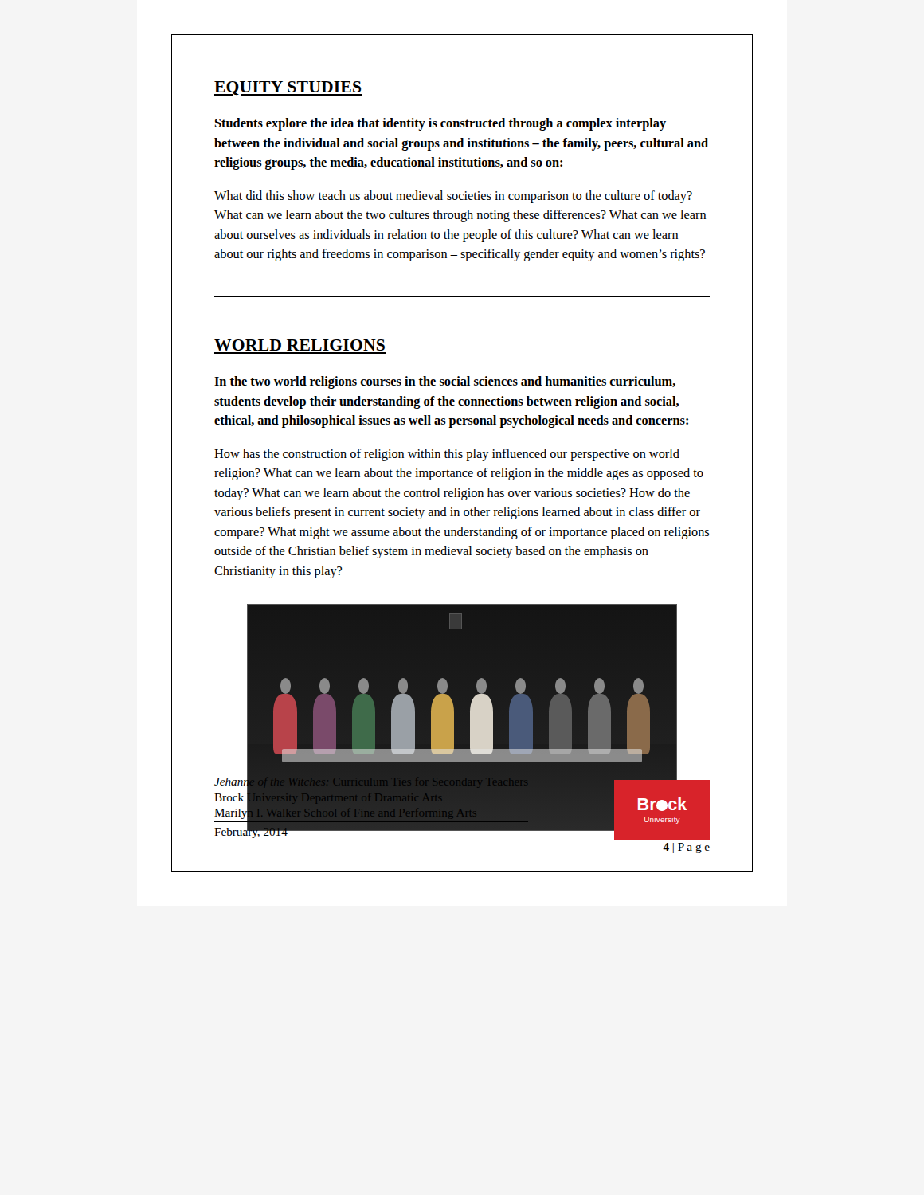EQUITY STUDIES
Students explore the idea that identity is constructed through a complex interplay between the individual and social groups and institutions – the family, peers, cultural and religious groups, the media, educational institutions, and so on:
What did this show teach us about medieval societies in comparison to the culture of today? What can we learn about the two cultures through noting these differences? What can we learn about ourselves as individuals in relation to the people of this culture? What can we learn about our rights and freedoms in comparison – specifically gender equity and women’s rights?
WORLD RELIGIONS
In the two world religions courses in the social sciences and humanities curriculum, students develop their understanding of the connections between religion and social, ethical, and philosophical issues as well as personal psychological needs and concerns:
How has the construction of religion within this play influenced our perspective on world religion? What can we learn about the importance of religion in the middle ages as opposed to today? What can we learn about the control religion has over various societies? How do the various beliefs present in current society and in other religions learned about in class differ or compare? What might we assume about the understanding of or importance placed on religions outside of the Christian belief system in medieval society based on the emphasis on Christianity in this play?
Jehanne of the Witches: Curriculum Ties for Secondary Teachers
Brock University Department of Dramatic Arts
Marilyn I. Walker School of Fine and Performing Arts
February, 2014
Br ck
University
4 | P a g e